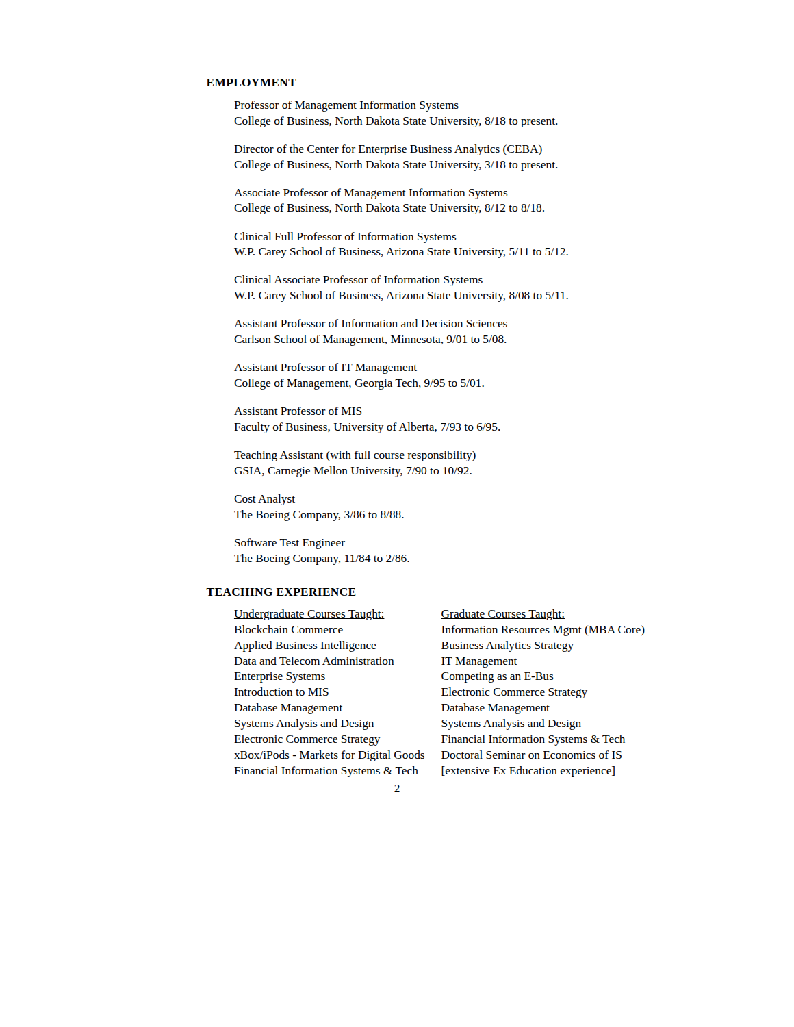EMPLOYMENT
Professor of Management Information Systems
College of Business, North Dakota State University, 8/18 to present.
Director of the Center for Enterprise Business Analytics (CEBA)
College of Business, North Dakota State University, 3/18 to present.
Associate Professor of Management Information Systems
College of Business, North Dakota State University, 8/12 to 8/18.
Clinical Full Professor of Information Systems
W.P. Carey School of Business, Arizona State University, 5/11 to 5/12.
Clinical Associate Professor of Information Systems
W.P. Carey School of Business, Arizona State University, 8/08 to 5/11.
Assistant Professor of Information and Decision Sciences
Carlson School of Management, Minnesota, 9/01 to 5/08.
Assistant Professor of IT Management
College of Management, Georgia Tech, 9/95 to 5/01.
Assistant Professor of MIS
Faculty of Business, University of Alberta, 7/93 to 6/95.
Teaching Assistant (with full course responsibility)
GSIA, Carnegie Mellon University, 7/90 to 10/92.
Cost Analyst
The Boeing Company, 3/86 to 8/88.
Software Test Engineer
The Boeing Company, 11/84 to 2/86.
TEACHING EXPERIENCE
| Undergraduate Courses Taught: | Graduate Courses Taught: |
| Blockchain Commerce | Information Resources Mgmt (MBA Core) |
| Applied Business Intelligence | Business Analytics Strategy |
| Data and Telecom Administration | IT Management |
| Enterprise Systems | Competing as an E-Bus |
| Introduction to MIS | Electronic Commerce Strategy |
| Database Management | Database Management |
| Systems Analysis and Design | Systems Analysis and Design |
| Electronic Commerce Strategy | Financial Information Systems & Tech |
| xBox/iPods - Markets for Digital Goods | Doctoral Seminar on Economics of IS |
| Financial Information Systems & Tech | [extensive Ex Education experience] |
2